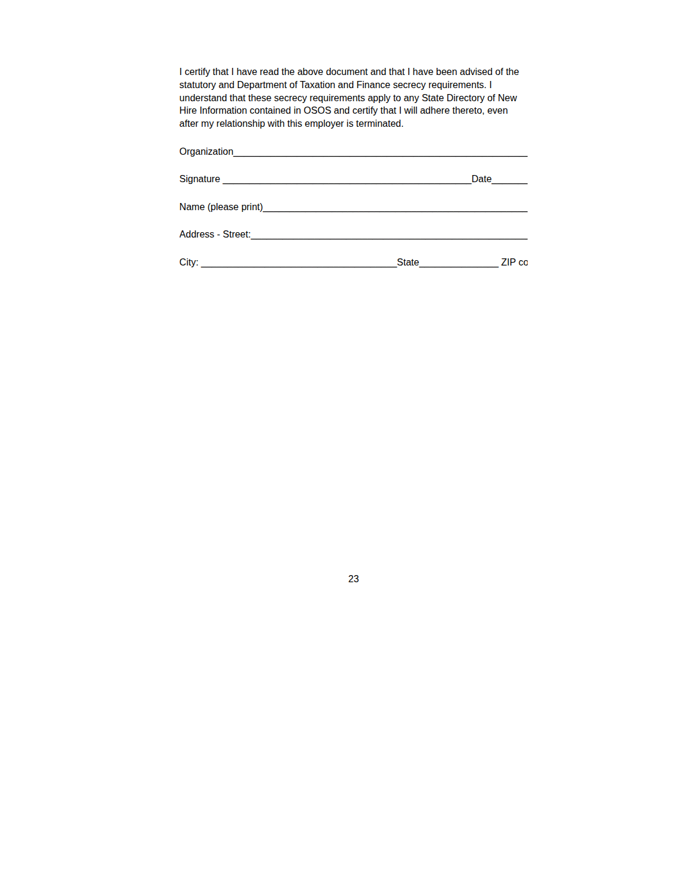I certify that I have read the above document and that I have been advised of the statutory and Department of Taxation and Finance secrecy requirements. I understand that these secrecy requirements apply to any State Directory of New Hire Information contained in OSOS and certify that I will adhere thereto, even after my relationship with this employer is terminated.
Organization_______________________________________________________________
Signature _______________________________________________Date_______________
Name (please print)_____________________________________________________________
Address - Street:_______________________________________________________________
City: _____________________________________State_______________ ZIP code_____________
23